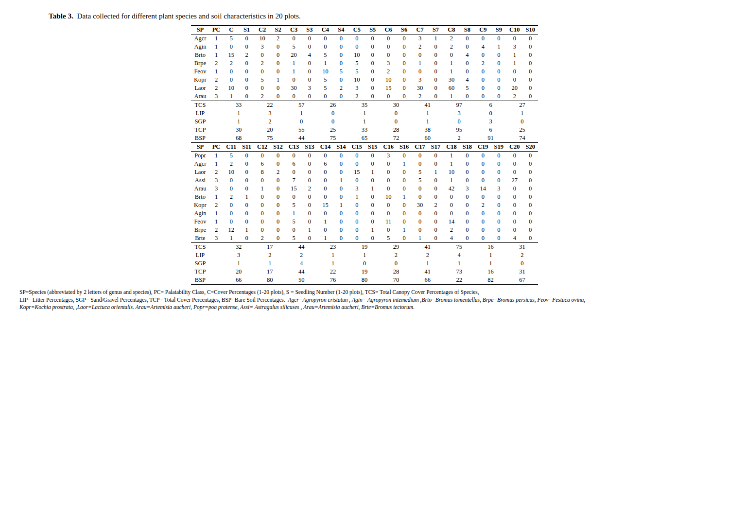Table 3. Data collected for different plant species and soil characteristics in 20 plots.
| SP | PC | C | S1 | C2 | S2 | C3 | S3 | C4 | S4 | C5 | S5 | C6 | S6 | C7 | S7 | C8 | S8 | C9 | S9 | C10 | S10 |
| --- | --- | --- | --- | --- | --- | --- | --- | --- | --- | --- | --- | --- | --- | --- | --- | --- | --- | --- | --- | --- | --- |
| Agcr | 1 | 5 | 0 | 10 | 2 | 0 | 0 | 0 | 0 | 0 | 0 | 0 | 0 | 3 | 1 | 2 | 0 | 0 | 0 | 0 | 0 |
| Agin | 1 | 0 | 0 | 3 | 0 | 5 | 0 | 0 | 0 | 0 | 0 | 0 | 0 | 2 | 0 | 2 | 0 | 4 | 1 | 3 | 0 |
| Brto | 1 | 15 | 2 | 0 | 0 | 20 | 4 | 5 | 0 | 10 | 0 | 0 | 0 | 0 | 0 | 0 | 4 | 0 | 0 | 1 | 0 |
| Brpe | 2 | 2 | 0 | 2 | 0 | 1 | 0 | 1 | 0 | 5 | 0 | 3 | 0 | 1 | 0 | 1 | 0 | 2 | 0 | 1 | 0 |
| Feov | 1 | 0 | 0 | 0 | 0 | 1 | 0 | 10 | 5 | 5 | 0 | 2 | 0 | 0 | 0 | 1 | 0 | 0 | 0 | 0 | 0 |
| Kopr | 2 | 0 | 0 | 5 | 1 | 0 | 0 | 5 | 0 | 10 | 0 | 10 | 0 | 3 | 0 | 30 | 4 | 0 | 0 | 0 | 0 |
| Laor | 2 | 10 | 0 | 0 | 0 | 30 | 3 | 5 | 2 | 3 | 0 | 15 | 0 | 30 | 0 | 60 | 5 | 0 | 0 | 20 | 0 |
| Arau | 3 | 1 | 0 | 2 | 0 | 0 | 0 | 0 | 0 | 2 | 0 | 0 | 0 | 2 | 0 | 1 | 0 | 0 | 0 | 2 | 0 |
| TCS | | 33 | 22 | 57 | 26 | 35 | 30 | 41 | 97 | 6 | 27 |
| LIP | | 1 | 3 | 1 | 0 | 1 | 0 | 1 | 3 | 0 | 1 |
| SGP | | 1 | 2 | 0 | 0 | 1 | 0 | 1 | 0 | 3 | 0 |
| TCP | | 30 | 20 | 55 | 25 | 33 | 28 | 38 | 95 | 6 | 25 |
| BSP | | 68 | 75 | 44 | 75 | 65 | 72 | 60 | 2 | 91 | 74 |
| SP | PC | C11 | S11 | C12 | S12 | C13 | S13 | C14 | S14 | C15 | S15 | C16 | S16 | C17 | S17 | C18 | S18 | C19 | S19 | C20 | S20 |
| Popr | 1 | 5 | 0 | 0 | 0 | 0 | 0 | 0 | 0 | 0 | 0 | 3 | 0 | 0 | 0 | 1 | 0 | 0 | 0 | 0 | 0 |
| Agcr | 1 | 2 | 0 | 6 | 0 | 6 | 0 | 6 | 0 | 0 | 0 | 0 | 1 | 0 | 0 | 1 | 0 | 0 | 0 | 0 | 0 |
| Laor | 2 | 10 | 0 | 8 | 2 | 0 | 0 | 0 | 0 | 15 | 1 | 0 | 0 | 5 | 1 | 10 | 0 | 0 | 0 | 0 | 0 |
| Assi | 3 | 0 | 0 | 0 | 0 | 7 | 0 | 0 | 1 | 0 | 0 | 0 | 0 | 5 | 0 | 1 | 0 | 0 | 0 | 27 | 0 |
| Arau | 3 | 0 | 0 | 1 | 0 | 15 | 2 | 0 | 0 | 3 | 1 | 0 | 0 | 0 | 0 | 42 | 3 | 14 | 3 | 0 | 0 |
| Brto | 1 | 2 | 1 | 0 | 0 | 0 | 0 | 0 | 0 | 1 | 0 | 10 | 1 | 0 | 0 | 0 | 0 | 0 | 0 | 0 | 0 |
| Kopr | 2 | 0 | 0 | 0 | 0 | 5 | 0 | 15 | 1 | 0 | 0 | 0 | 0 | 30 | 2 | 0 | 0 | 2 | 0 | 0 | 0 |
| Agin | 1 | 0 | 0 | 0 | 0 | 1 | 0 | 0 | 0 | 0 | 0 | 0 | 0 | 0 | 0 | 0 | 0 | 0 | 0 | 0 | 0 |
| Feov | 1 | 0 | 0 | 0 | 0 | 5 | 0 | 1 | 0 | 0 | 0 | 11 | 0 | 0 | 0 | 14 | 0 | 0 | 0 | 0 | 0 |
| Brpe | 2 | 12 | 1 | 0 | 0 | 0 | 1 | 0 | 0 | 0 | 1 | 0 | 1 | 0 | 0 | 2 | 0 | 0 | 0 | 0 | 0 |
| Brte | 3 | 1 | 0 | 2 | 0 | 5 | 0 | 1 | 0 | 0 | 0 | 5 | 0 | 1 | 0 | 4 | 0 | 0 | 0 | 4 | 0 |
| TCS | | 32 | 17 | 44 | 23 | 19 | 29 | 41 | 75 | 16 | 31 |
| LIP | | 3 | 2 | 2 | 1 | 1 | 2 | 2 | 4 | 1 | 2 |
| SGP | | 1 | 1 | 4 | 1 | 0 | 0 | 1 | 1 | 1 | 0 |
| TCP | | 20 | 17 | 44 | 22 | 19 | 28 | 41 | 73 | 16 | 31 |
| BSP | | 66 | 80 | 50 | 76 | 80 | 70 | 66 | 22 | 82 | 67 |
SP=Species (abbreviated by 2 letters of genus and species), PC= Palatability Class, C=Cover Percentages (1-20 plots), S = Seedling Number (1-20 plots), TCS= Total Canopy Cover Percentages of Species,
LIP= Litter Percentages, SGP= Sand/Gravel Percentages, TCP= Total Cover Percentages, BSP=Bare Soil Percentages. Agcr=Agropyron cristatun , Agin= Agropyron intemedium ,Brto=Bromus tomentellus, Brpe=Bromus persicus, Feov=Festuca ovina, Kopr=Kochia prostrata, ,Laor=Lactuca orientalis. Arau=Artemisia aucheri, Popr=poa pratense, Assi= Astragalus silicuses , Arau=Artemisia aucheri, Brte=Bromus tectorum.